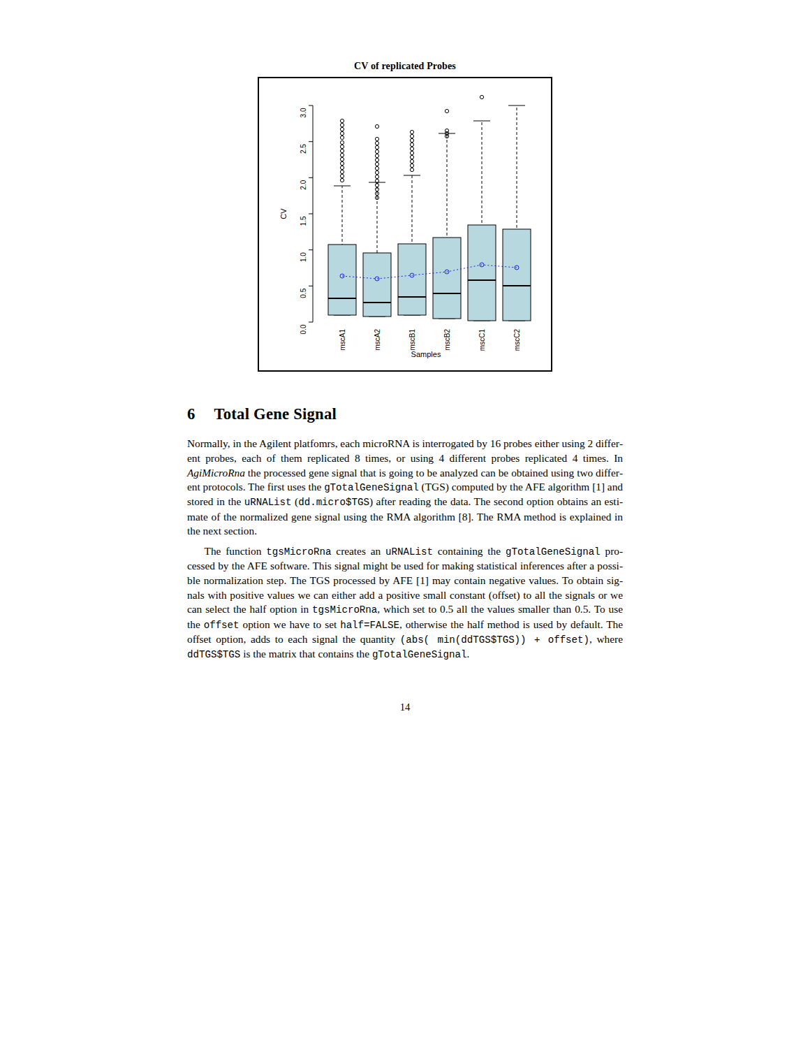CV of replicated Probes
0.0 0.5 1.0 1.5 2.0 2.5 3.0 CV mscA1 mscA2 mscB1 mscB2 mscC1 mscC2 Samples
6 Total Gene Signal
Normally, in the Agilent platfomrs, each microRNA is interrogated by 16 probes either using 2 different probes, each of them replicated 8 times, or using 4 different probes replicated 4 times. In AgiMicroRna the processed gene signal that is going to be analyzed can be obtained using two different protocols. The first uses the gTotalGeneSignal (TGS) computed by the AFE algorithm [1] and stored in the uRNAList (dd.micro$TGS) after reading the data. The second option obtains an estimate of the normalized gene signal using the RMA algorithm [8]. The RMA method is explained in the next section.
The function tgsMicroRna creates an uRNAList containing the gTotalGeneSignal processed by the AFE software. This signal might be used for making statistical inferences after a possible normalization step. The TGS processed by AFE [1] may contain negative values. To obtain signals with positive values we can either add a positive small constant (offset) to all the signals or we can select the half option in tgsMicroRna, which set to 0.5 all the values smaller than 0.5. To use the offset option we have to set half=FALSE, otherwise the half method is used by default. The offset option, adds to each signal the quantity (abs( min(ddTGS$TGS)) + offset), where ddTGS$TGS is the matrix that contains the gTotalGeneSignal.
14